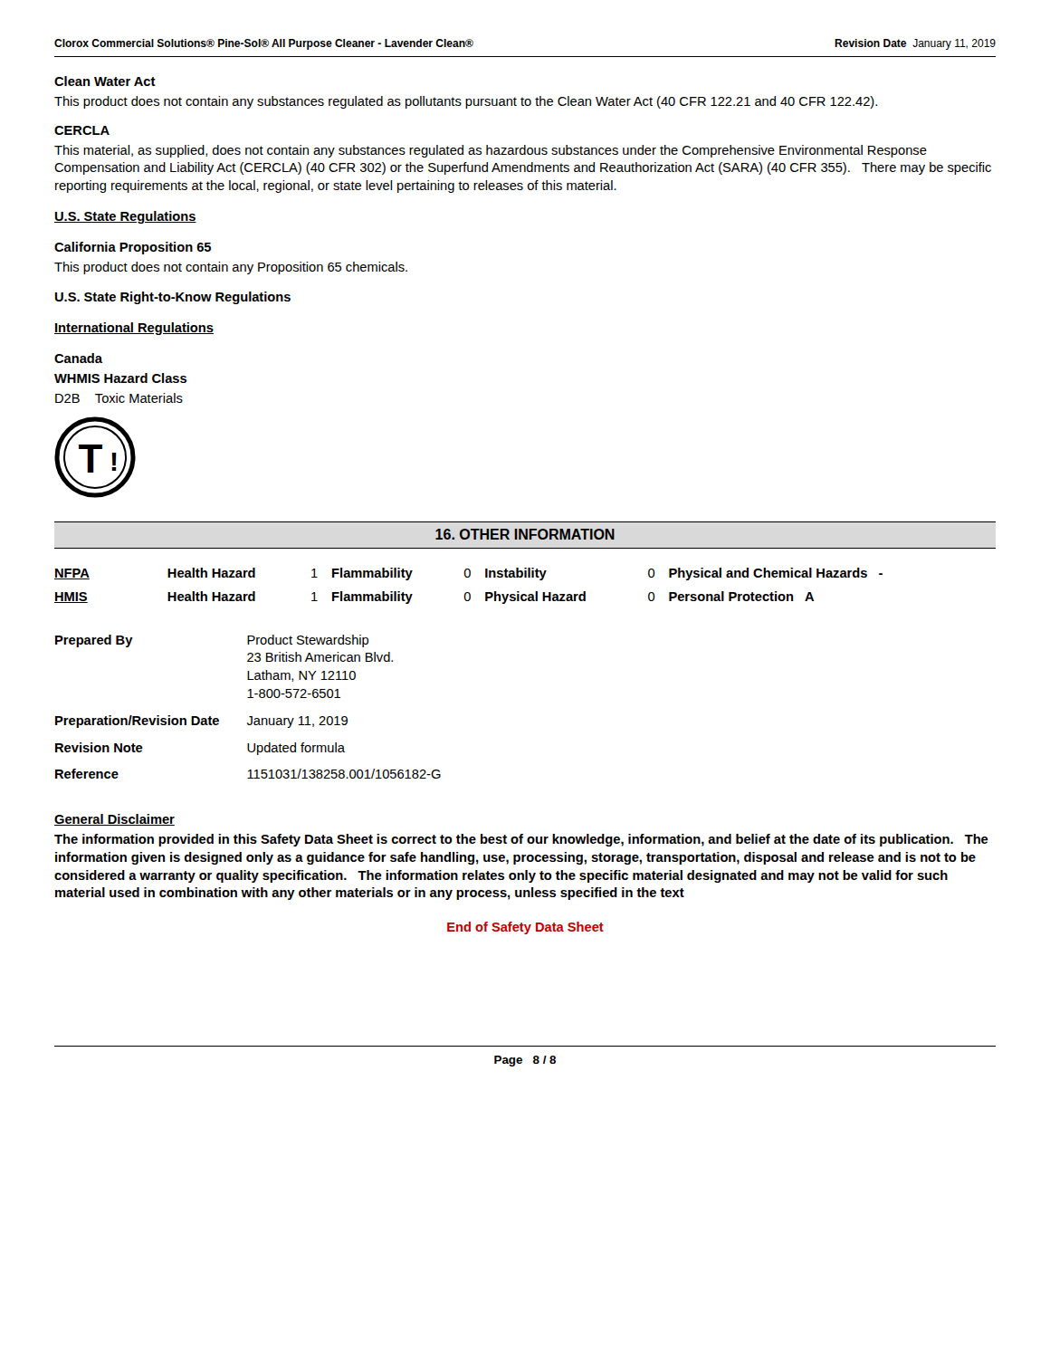Clorox Commercial Solutions® Pine-Sol® All Purpose Cleaner - Lavender Clean®
Revision Date January 11, 2019
Clean Water Act
This product does not contain any substances regulated as pollutants pursuant to the Clean Water Act (40 CFR 122.21 and 40 CFR 122.42).
CERCLA
This material, as supplied, does not contain any substances regulated as hazardous substances under the Comprehensive Environmental Response Compensation and Liability Act (CERCLA) (40 CFR 302) or the Superfund Amendments and Reauthorization Act (SARA) (40 CFR 355). There may be specific reporting requirements at the local, regional, or state level pertaining to releases of this material.
U.S. State Regulations
California Proposition 65
This product does not contain any Proposition 65 chemicals.
U.S. State Right-to-Know Regulations
International Regulations
Canada
WHMIS Hazard Class
D2B Toxic Materials
T !
16. OTHER INFORMATION
| NFPA | Health Hazard | 1 | Flammability | 0 | Instability | 0 | Physical and Chemical Hazards - |
| HMIS | Health Hazard | 1 | Flammability | 0 | Physical Hazard | 0 | Personal Protection A |
| Prepared By | Product Stewardship 23 British American Blvd. Latham, NY 12110 1-800-572-6501 |
| Preparation/Revision Date | January 11, 2019 |
| Revision Note | Updated formula |
| Reference | 1151031/138258.001/1056182-G |
General Disclaimer
The information provided in this Safety Data Sheet is correct to the best of our knowledge, information, and belief at the date of its publication. The information given is designed only as a guidance for safe handling, use, processing, storage, transportation, disposal and release and is not to be considered a warranty or quality specification. The information relates only to the specific material designated and may not be valid for such material used in combination with any other materials or in any process, unless specified in the text
End of Safety Data Sheet
Page 8 / 8